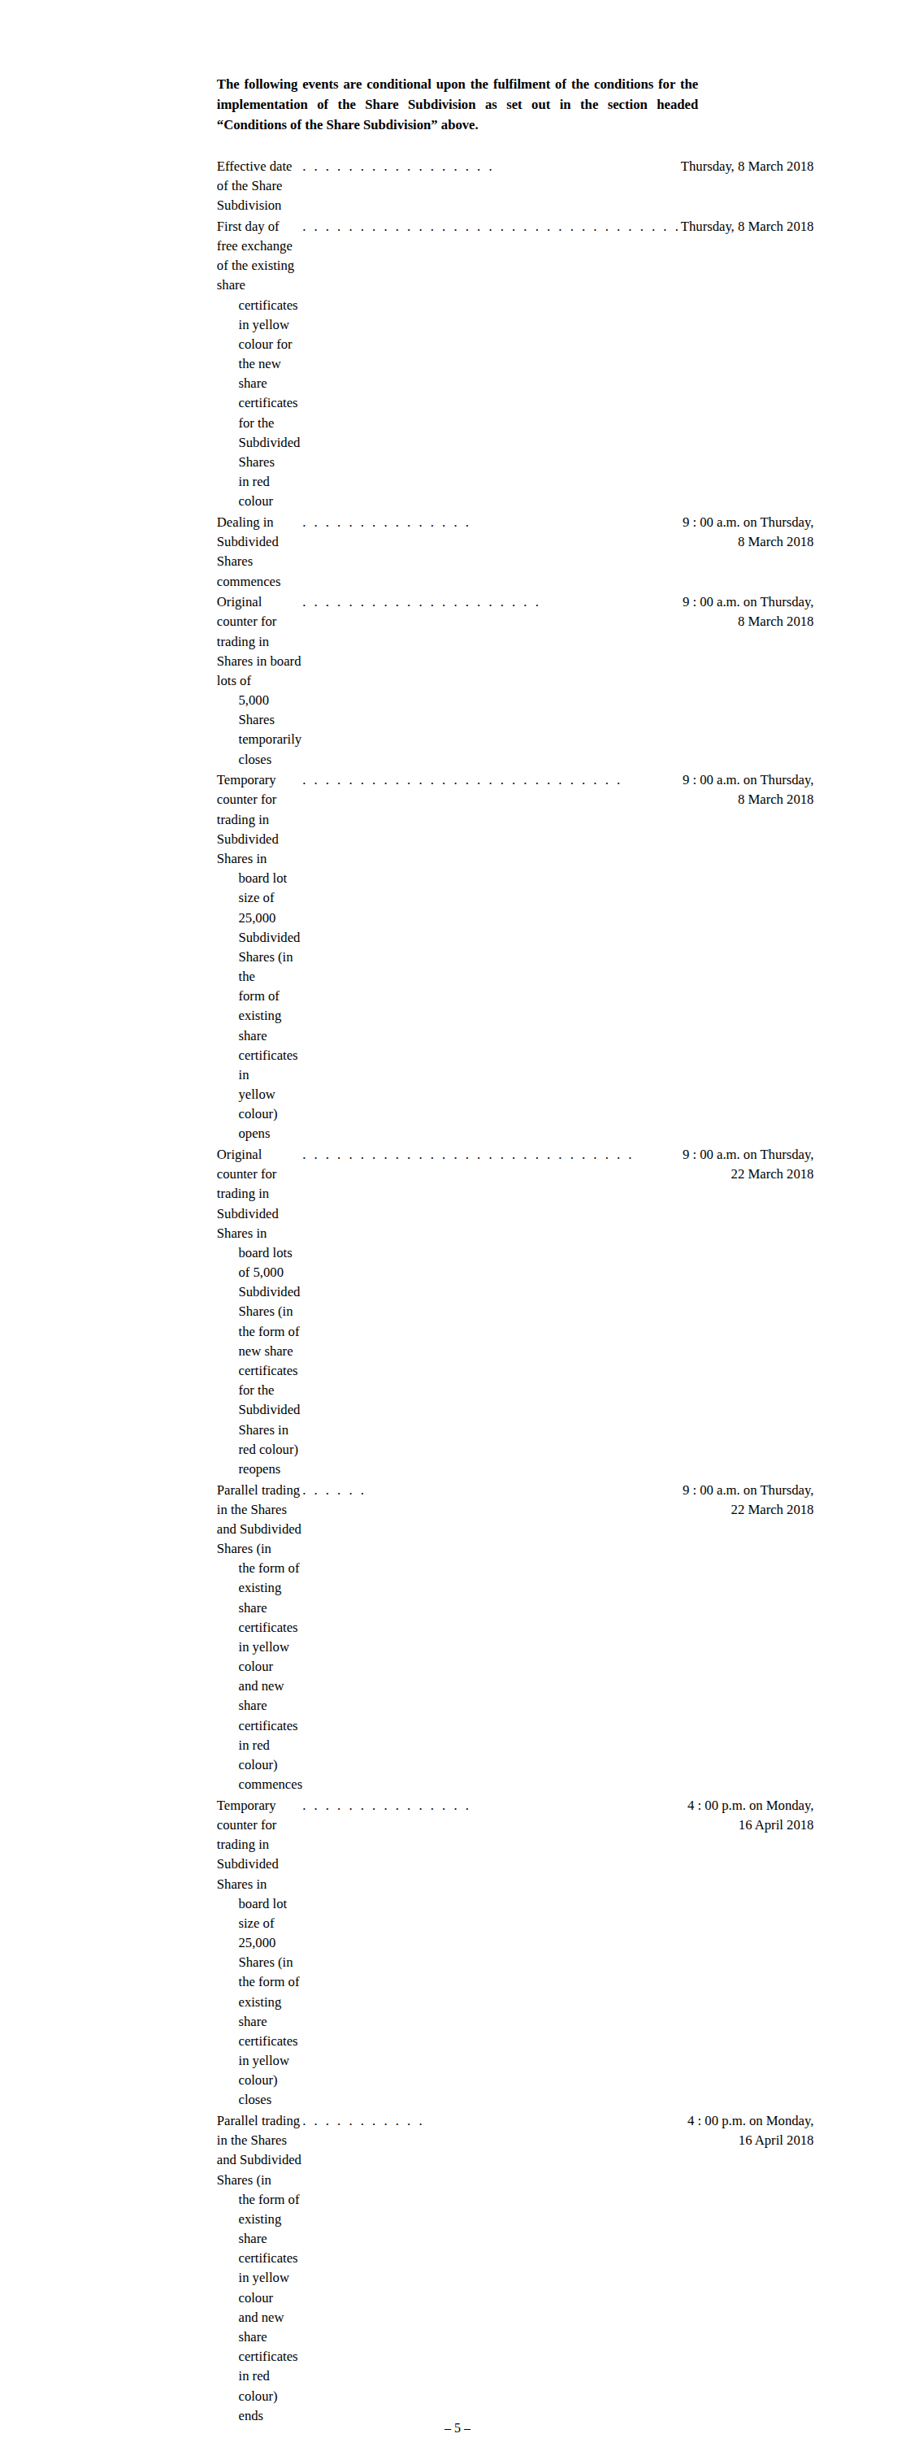The following events are conditional upon the fulfilment of the conditions for the implementation of the Share Subdivision as set out in the section headed “Conditions of the Share Subdivision” above.
| Effective date of the Share Subdivision | . . . . . . . . . . . . . . . . . | Thursday, 8 March 2018 |
| First day of free exchange of the existing share certificates in yellow colour for the new share certificates for the Subdivided Shares in red colour | . . . . . . . . . . . . . . . . . . . . . . . . . . . . . . . . . | Thursday, 8 March 2018 |
| Dealing in Subdivided Shares commences | . . . . . . . . . . . . . . . | 9 : 00 a.m. on Thursday, 8 March 2018 |
| Original counter for trading in Shares in board lots of 5,000 Shares temporarily closes | . . . . . . . . . . . . . . . . . . . . . | 9 : 00 a.m. on Thursday, 8 March 2018 |
| Temporary counter for trading in Subdivided Shares in board lot size of 25,000 Subdivided Shares (in the form of existing share certificates in yellow colour) opens | . . . . . . . . . . . . . . . . . . . . . . . . . . . . | 9 : 00 a.m. on Thursday, 8 March 2018 |
| Original counter for trading in Subdivided Shares in board lots of 5,000 Subdivided Shares (in the form of new share certificates for the Subdivided Shares in red colour) reopens | . . . . . . . . . . . . . . . . . . . . . . . . . . . . . | 9 : 00 a.m. on Thursday, 22 March 2018 |
| Parallel trading in the Shares and Subdivided Shares (in the form of existing share certificates in yellow colour and new share certificates in red colour) commences | . . . . . . | 9 : 00 a.m. on Thursday, 22 March 2018 |
| Temporary counter for trading in Subdivided Shares in board lot size of 25,000 Shares (in the form of existing share certificates in yellow colour) closes | . . . . . . . . . . . . . . . | 4 : 00 p.m. on Monday, 16 April 2018 |
| Parallel trading in the Shares and Subdivided Shares (in the form of existing share certificates in yellow colour and new share certificates in red colour) ends | . . . . . . . . . . . | 4 : 00 p.m. on Monday, 16 April 2018 |
– 5 –